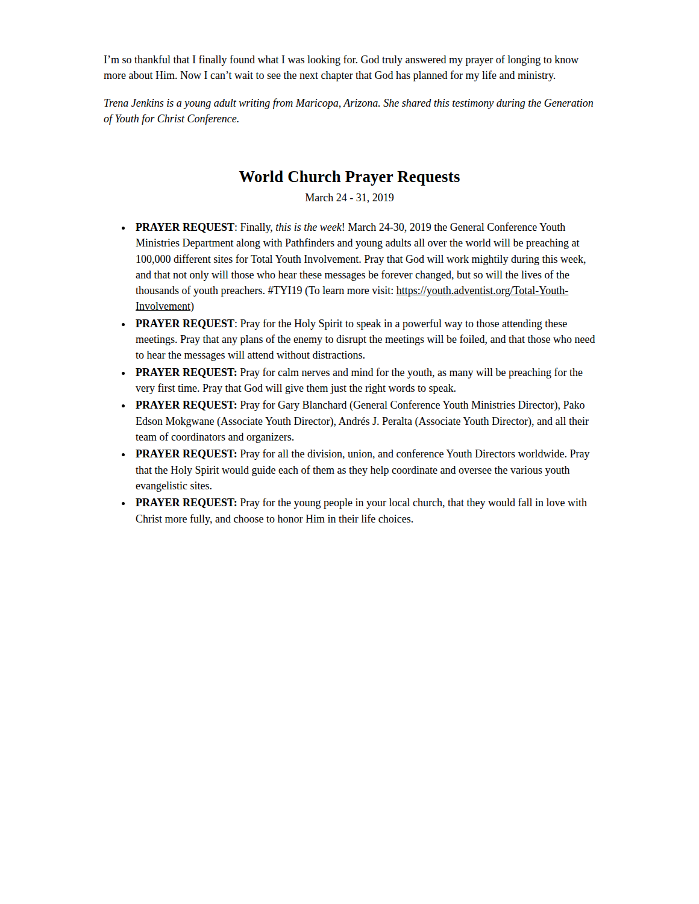I’m so thankful that I finally found what I was looking for. God truly answered my prayer of longing to know more about Him. Now I can’t wait to see the next chapter that God has planned for my life and ministry.
Trena Jenkins is a young adult writing from Maricopa, Arizona. She shared this testimony during the Generation of Youth for Christ Conference.
World Church Prayer Requests
March 24 - 31, 2019
PRAYER REQUEST: Finally, this is the week! March 24-30, 2019 the General Conference Youth Ministries Department along with Pathfinders and young adults all over the world will be preaching at 100,000 different sites for Total Youth Involvement. Pray that God will work mightily during this week, and that not only will those who hear these messages be forever changed, but so will the lives of the thousands of youth preachers. #TYI19 (To learn more visit: https://youth.adventist.org/Total-Youth-Involvement)
PRAYER REQUEST: Pray for the Holy Spirit to speak in a powerful way to those attending these meetings. Pray that any plans of the enemy to disrupt the meetings will be foiled, and that those who need to hear the messages will attend without distractions.
PRAYER REQUEST: Pray for calm nerves and mind for the youth, as many will be preaching for the very first time. Pray that God will give them just the right words to speak.
PRAYER REQUEST: Pray for Gary Blanchard (General Conference Youth Ministries Director), Pako Edson Mokgwane (Associate Youth Director), Andrés J. Peralta (Associate Youth Director), and all their team of coordinators and organizers.
PRAYER REQUEST: Pray for all the division, union, and conference Youth Directors worldwide. Pray that the Holy Spirit would guide each of them as they help coordinate and oversee the various youth evangelistic sites.
PRAYER REQUEST: Pray for the young people in your local church, that they would fall in love with Christ more fully, and choose to honor Him in their life choices.